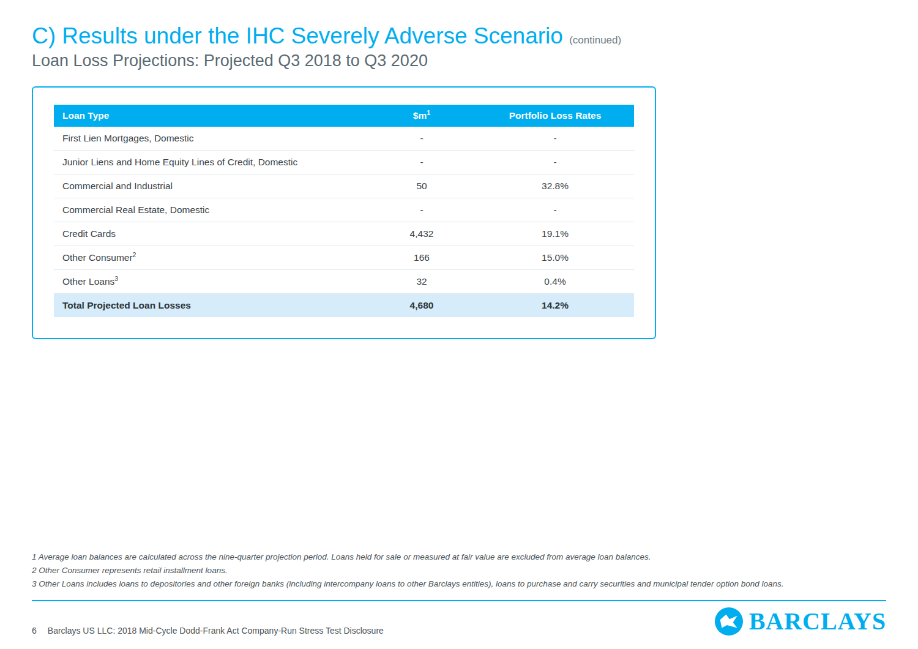C) Results under the IHC Severely Adverse Scenario (continued)
Loan Loss Projections: Projected Q3 2018 to Q3 2020
| Loan Type | $m 1 | Portfolio Loss Rates |
| --- | --- | --- |
| First Lien Mortgages, Domestic | - | - |
| Junior Liens and Home Equity Lines of Credit, Domestic | - | - |
| Commercial and Industrial | 50 | 32.8% |
| Commercial Real Estate, Domestic | - | - |
| Credit Cards | 4,432 | 19.1% |
| Other Consumer 2 | 166 | 15.0% |
| Other Loans 3 | 32 | 0.4% |
| Total Projected Loan Losses | 4,680 | 14.2% |
1 Average loan balances are calculated across the nine-quarter projection period. Loans held for sale or measured at fair value are excluded from average loan balances.
2 Other Consumer represents retail installment loans.
3 Other Loans includes loans to depositories and other foreign banks (including intercompany loans to other Barclays entities), loans to purchase and carry securities and municipal tender option bond loans.
6 Barclays US LLC: 2018 Mid-Cycle Dodd-Frank Act Company-Run Stress Test Disclosure
BARCLAYS